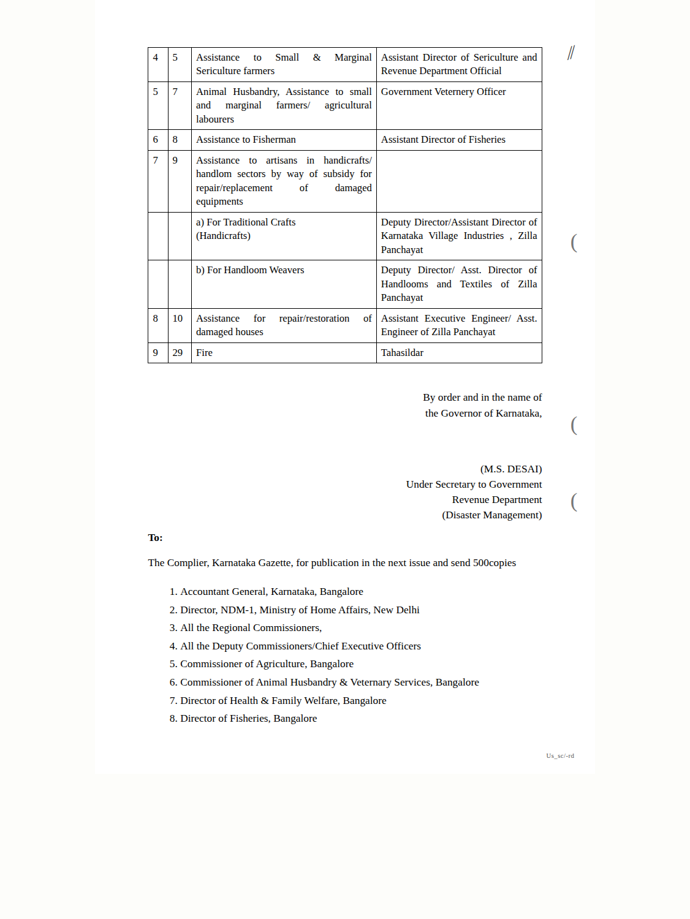⁄⁄ ( ( (
| 4 | 5 | Assistance to Small & Marginal Sericulture farmers | Assistant Director of Sericulture and Revenue Department Official |
| 5 | 7 | Animal Husbandry, Assistance to small and marginal farmers/ agricultural labourers | Government Veternery Officer |
| 6 | 8 | Assistance to Fisherman | Assistant Director of Fisheries |
| 7 | 9 | Assistance to artisans in handicrafts/ handlom sectors by way of subsidy for repair/replacement of damaged equipments | |
| | | a) For Traditional Crafts (Handicrafts) | Deputy Director/Assistant Director of Karnataka Village Industries , Zilla Panchayat |
| | | b) For Handloom Weavers | Deputy Director/ Asst. Director of Handlooms and Textiles of Zilla Panchayat |
| 8 | 10 | Assistance for repair/restoration of damaged houses | Assistant Executive Engineer/ Asst. Engineer of Zilla Panchayat |
| 9 | 29 | Fire | Tahasildar |
By order and in the name of
the Governor of Karnataka,
    (M.S. DESAI)
Under Secretary to Government
Revenue Department
(Disaster Management)
To:
The Complier, Karnataka Gazette, for publication in the next issue and send 500copies
Accountant General, Karnataka, Bangalore
Director, NDM-1, Ministry of Home Affairs, New Delhi
All the Regional Commissioners,
All the Deputy Commissioners/Chief Executive Officers
Commissioner of Agriculture, Bangalore
Commissioner of Animal Husbandry & Veternary Services, Bangalore
Director of Health & Family Welfare, Bangalore
Director of Fisheries, Bangalore
Us_sc/-rd